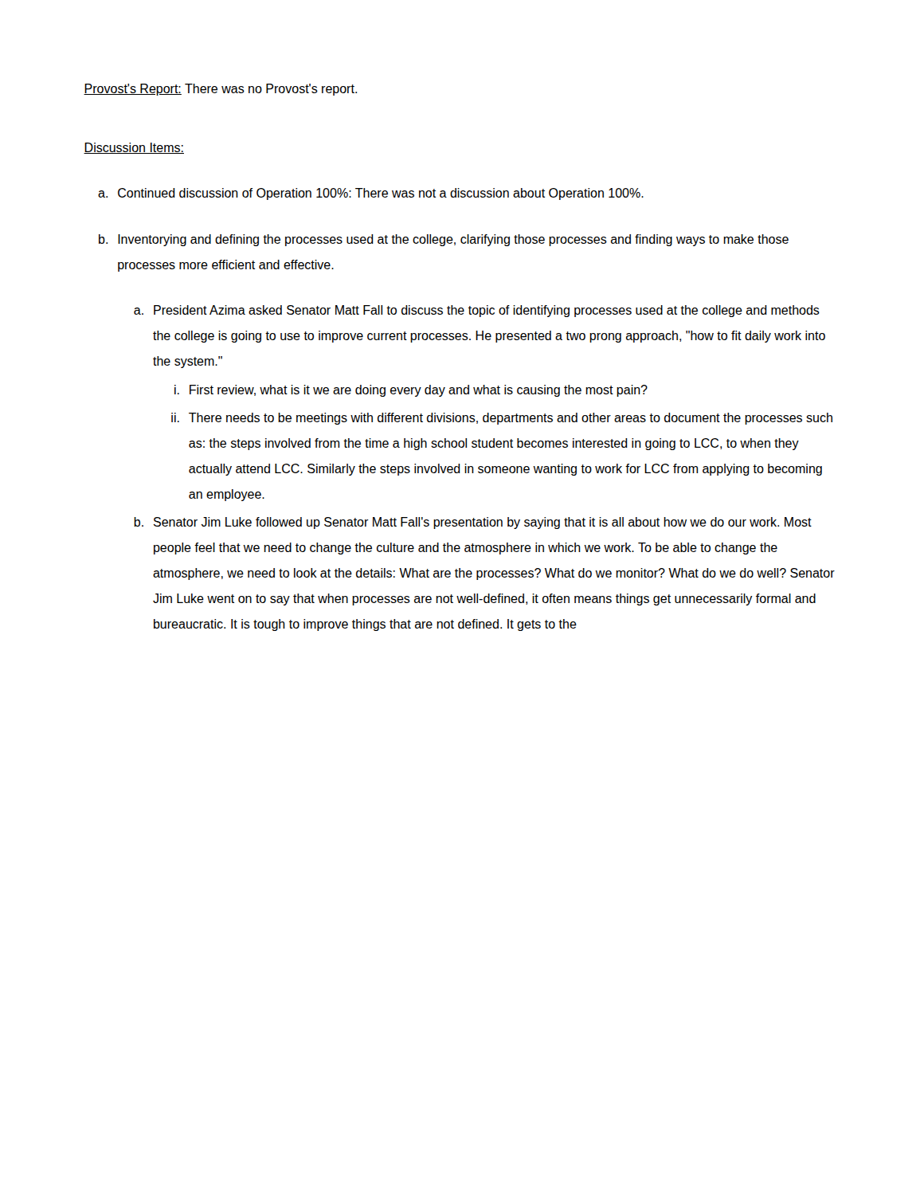Provost's Report: There was no Provost's report.
Discussion Items:
Continued discussion of Operation 100%: There was not a discussion about Operation 100%.
Inventorying and defining the processes used at the college, clarifying those processes and finding ways to make those processes more efficient and effective.
President Azima asked Senator Matt Fall to discuss the topic of identifying processes used at the college and methods the college is going to use to improve current processes. He presented a two prong approach, "how to fit daily work into the system."
First review, what is it we are doing every day and what is causing the most pain?
There needs to be meetings with different divisions, departments and other areas to document the processes such as: the steps involved from the time a high school student becomes interested in going to LCC, to when they actually attend LCC. Similarly the steps involved in someone wanting to work for LCC from applying to becoming an employee.
Senator Jim Luke followed up Senator Matt Fall's presentation by saying that it is all about how we do our work. Most people feel that we need to change the culture and the atmosphere in which we work. To be able to change the atmosphere, we need to look at the details: What are the processes? What do we monitor? What do we do well? Senator Jim Luke went on to say that when processes are not well-defined, it often means things get unnecessarily formal and bureaucratic. It is tough to improve things that are not defined. It gets to the